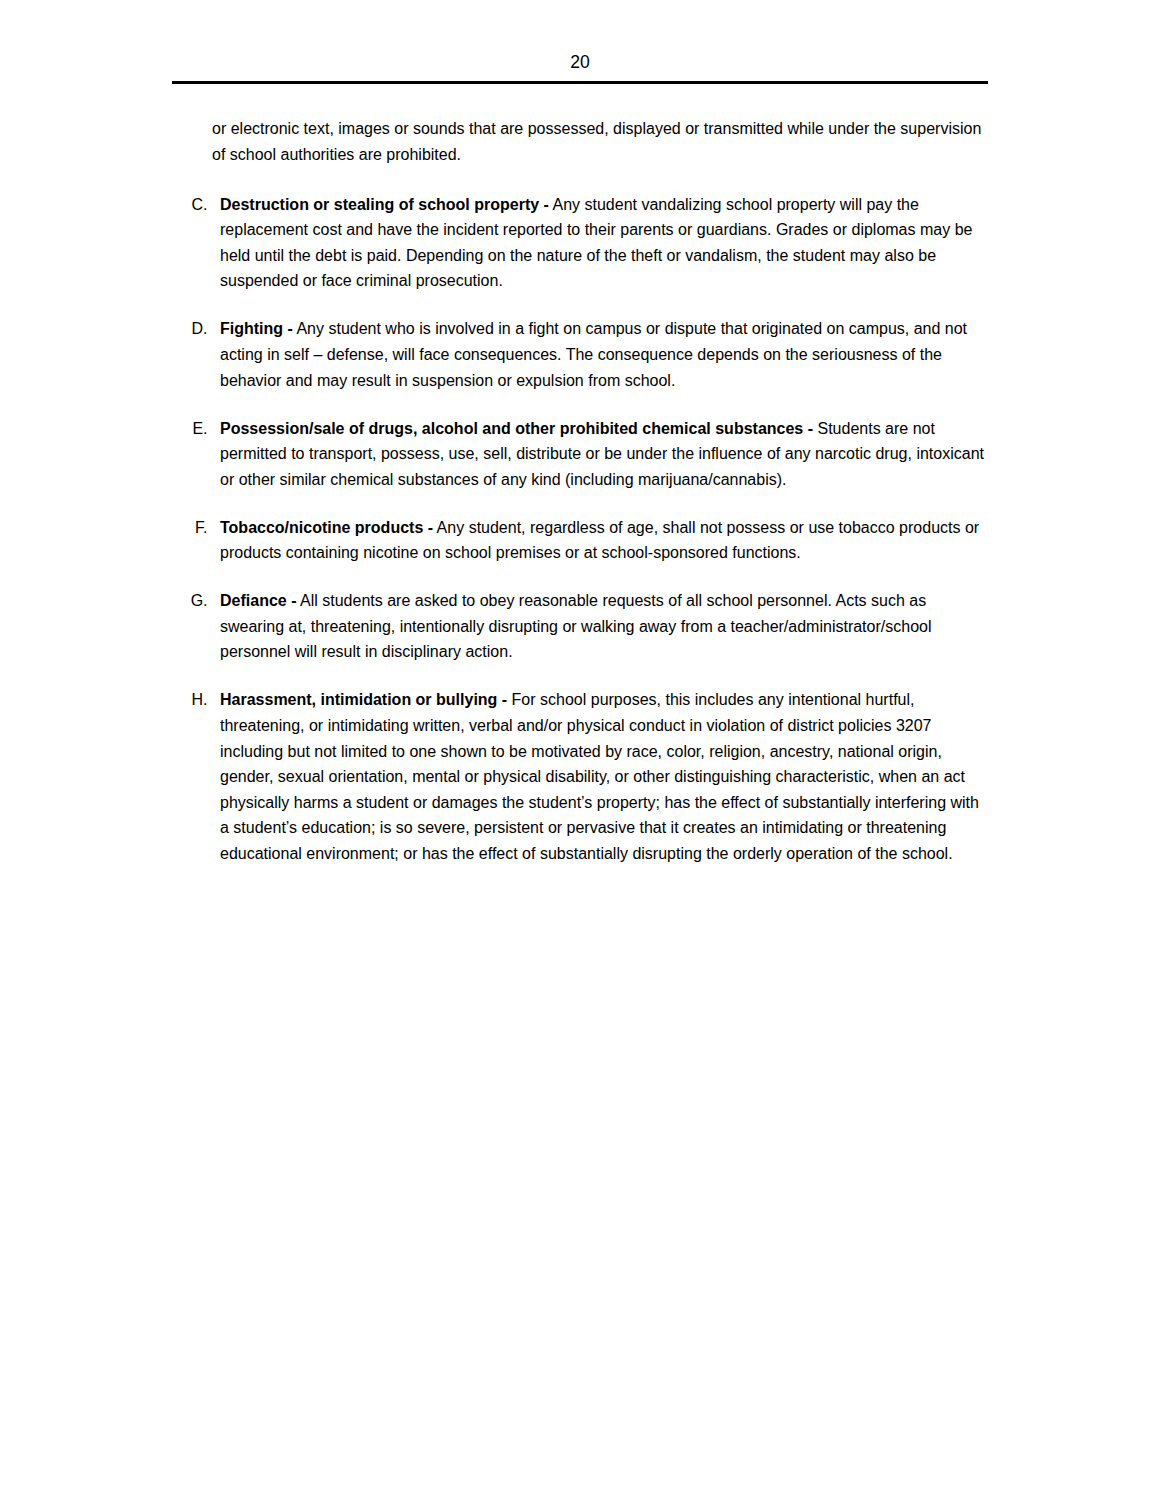20
or electronic text, images or sounds that are possessed, displayed or transmitted while under the supervision of school authorities are prohibited.
Destruction or stealing of school property - Any student vandalizing school property will pay the replacement cost and have the incident reported to their parents or guardians. Grades or diplomas may be held until the debt is paid. Depending on the nature of the theft or vandalism, the student may also be suspended or face criminal prosecution.
Fighting - Any student who is involved in a fight on campus or dispute that originated on campus, and not acting in self – defense, will face consequences. The consequence depends on the seriousness of the behavior and may result in suspension or expulsion from school.
Possession/sale of drugs, alcohol and other prohibited chemical substances - Students are not permitted to transport, possess, use, sell, distribute or be under the influence of any narcotic drug, intoxicant or other similar chemical substances of any kind (including marijuana/cannabis).
Tobacco/nicotine products - Any student, regardless of age, shall not possess or use tobacco products or products containing nicotine on school premises or at school-sponsored functions.
Defiance - All students are asked to obey reasonable requests of all school personnel. Acts such as swearing at, threatening, intentionally disrupting or walking away from a teacher/administrator/school personnel will result in disciplinary action.
Harassment, intimidation or bullying - For school purposes, this includes any intentional hurtful, threatening, or intimidating written, verbal and/or physical conduct in violation of district policies 3207 including but not limited to one shown to be motivated by race, color, religion, ancestry, national origin, gender, sexual orientation, mental or physical disability, or other distinguishing characteristic, when an act physically harms a student or damages the student’s property; has the effect of substantially interfering with a student’s education; is so severe, persistent or pervasive that it creates an intimidating or threatening educational environment; or has the effect of substantially disrupting the orderly operation of the school.